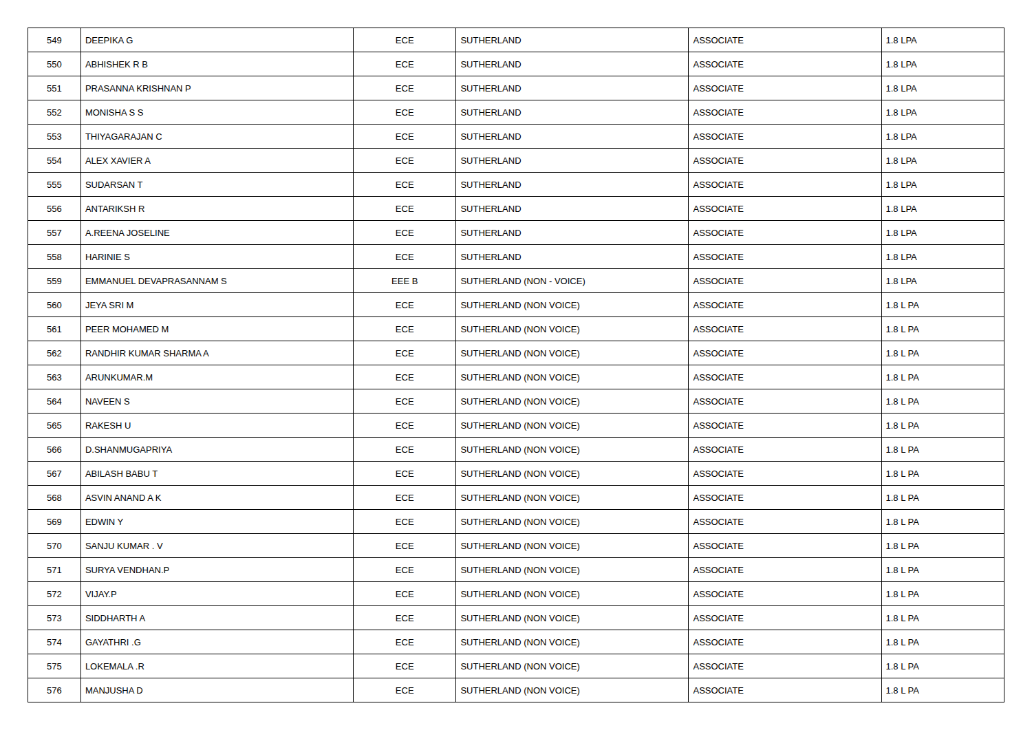| 549 | DEEPIKA G | ECE | SUTHERLAND | ASSOCIATE | 1.8 LPA |
| 550 | ABHISHEK R B | ECE | SUTHERLAND | ASSOCIATE | 1.8 LPA |
| 551 | PRASANNA KRISHNAN P | ECE | SUTHERLAND | ASSOCIATE | 1.8 LPA |
| 552 | MONISHA S S | ECE | SUTHERLAND | ASSOCIATE | 1.8 LPA |
| 553 | THIYAGARAJAN C | ECE | SUTHERLAND | ASSOCIATE | 1.8 LPA |
| 554 | ALEX XAVIER A | ECE | SUTHERLAND | ASSOCIATE | 1.8 LPA |
| 555 | SUDARSAN T | ECE | SUTHERLAND | ASSOCIATE | 1.8 LPA |
| 556 | ANTARIKSH R | ECE | SUTHERLAND | ASSOCIATE | 1.8 LPA |
| 557 | A.REENA JOSELINE | ECE | SUTHERLAND | ASSOCIATE | 1.8 LPA |
| 558 | HARINIE S | ECE | SUTHERLAND | ASSOCIATE | 1.8 LPA |
| 559 | EMMANUEL DEVAPRASANNAM S | EEE B | SUTHERLAND (NON - VOICE) | ASSOCIATE | 1.8 LPA |
| 560 | JEYA SRI M | ECE | SUTHERLAND (NON VOICE) | ASSOCIATE | 1.8 L PA |
| 561 | PEER MOHAMED M | ECE | SUTHERLAND (NON VOICE) | ASSOCIATE | 1.8 L PA |
| 562 | RANDHIR KUMAR SHARMA A | ECE | SUTHERLAND (NON VOICE) | ASSOCIATE | 1.8 L PA |
| 563 | ARUNKUMAR.M | ECE | SUTHERLAND (NON VOICE) | ASSOCIATE | 1.8 L PA |
| 564 | NAVEEN S | ECE | SUTHERLAND (NON VOICE) | ASSOCIATE | 1.8 L PA |
| 565 | RAKESH U | ECE | SUTHERLAND (NON VOICE) | ASSOCIATE | 1.8 L PA |
| 566 | D.SHANMUGAPRIYA | ECE | SUTHERLAND (NON VOICE) | ASSOCIATE | 1.8 L PA |
| 567 | ABILASH BABU T | ECE | SUTHERLAND (NON VOICE) | ASSOCIATE | 1.8 L PA |
| 568 | ASVIN ANAND A K | ECE | SUTHERLAND (NON VOICE) | ASSOCIATE | 1.8 L PA |
| 569 | EDWIN Y | ECE | SUTHERLAND (NON VOICE) | ASSOCIATE | 1.8 L PA |
| 570 | SANJU KUMAR . V | ECE | SUTHERLAND (NON VOICE) | ASSOCIATE | 1.8 L PA |
| 571 | SURYA VENDHAN.P | ECE | SUTHERLAND (NON VOICE) | ASSOCIATE | 1.8 L PA |
| 572 | VIJAY.P | ECE | SUTHERLAND (NON VOICE) | ASSOCIATE | 1.8 L PA |
| 573 | SIDDHARTH A | ECE | SUTHERLAND (NON VOICE) | ASSOCIATE | 1.8 L PA |
| 574 | GAYATHRI .G | ECE | SUTHERLAND (NON VOICE) | ASSOCIATE | 1.8 L PA |
| 575 | LOKEMALA .R | ECE | SUTHERLAND (NON VOICE) | ASSOCIATE | 1.8 L PA |
| 576 | MANJUSHA D | ECE | SUTHERLAND (NON VOICE) | ASSOCIATE | 1.8 L PA |